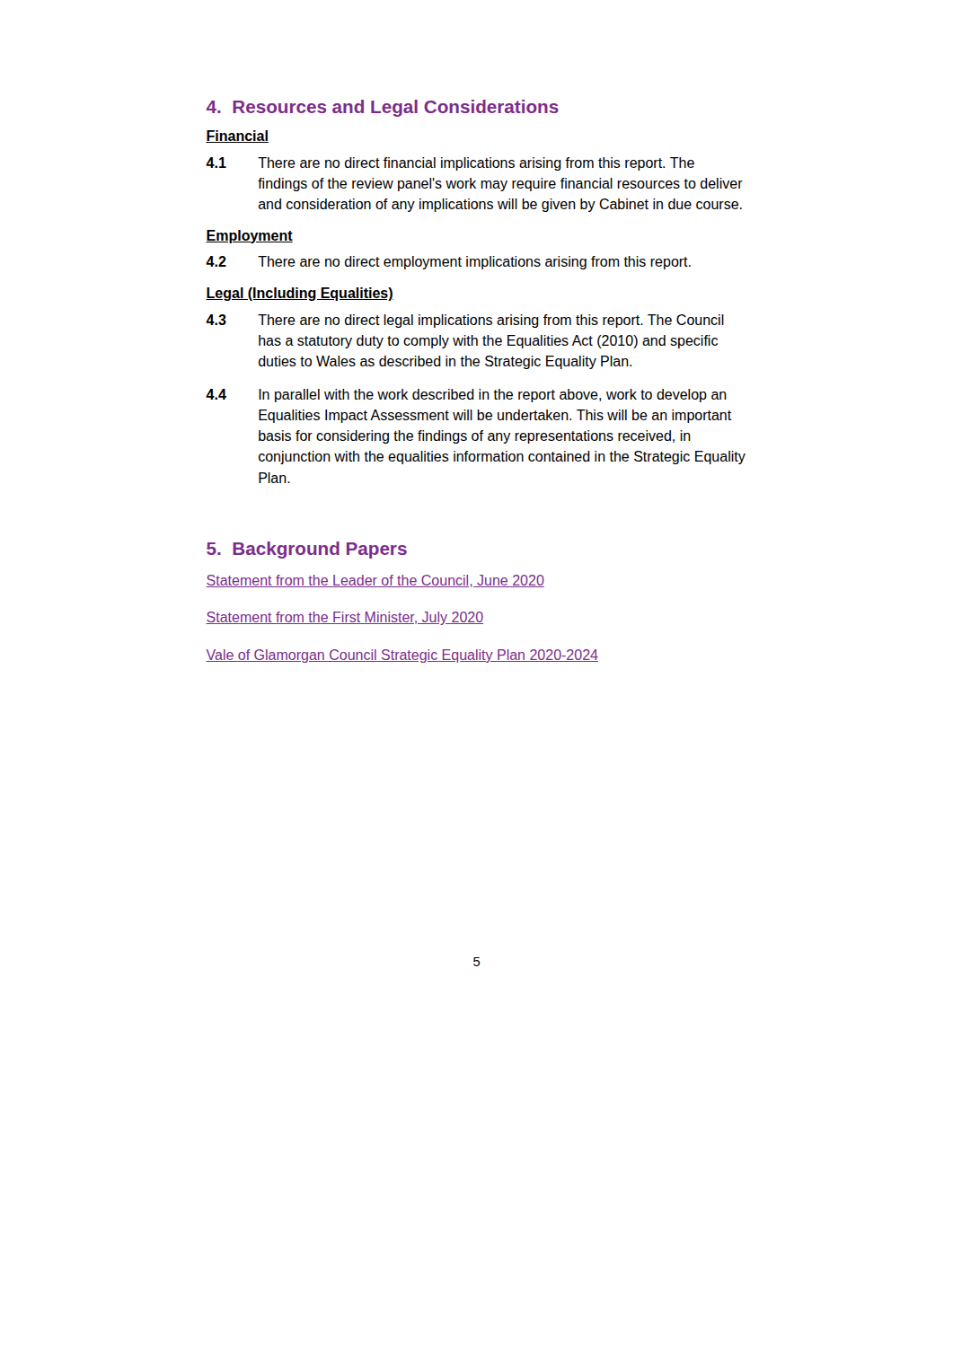4. Resources and Legal Considerations
Financial
4.1
There are no direct financial implications arising from this report. The findings of the review panel's work may require financial resources to deliver and consideration of any implications will be given by Cabinet in due course.
Employment
4.2
There are no direct employment implications arising from this report.
Legal (Including Equalities)
4.3
There are no direct legal implications arising from this report. The Council has a statutory duty to comply with the Equalities Act (2010) and specific duties to Wales as described in the Strategic Equality Plan.
4.4
In parallel with the work described in the report above, work to develop an Equalities Impact Assessment will be undertaken. This will be an important basis for considering the findings of any representations received, in conjunction with the equalities information contained in the Strategic Equality Plan.
5. Background Papers
Statement from the Leader of the Council, June 2020 Statement from the First Minister, July 2020 Vale of Glamorgan Council Strategic Equality Plan 2020-2024
5